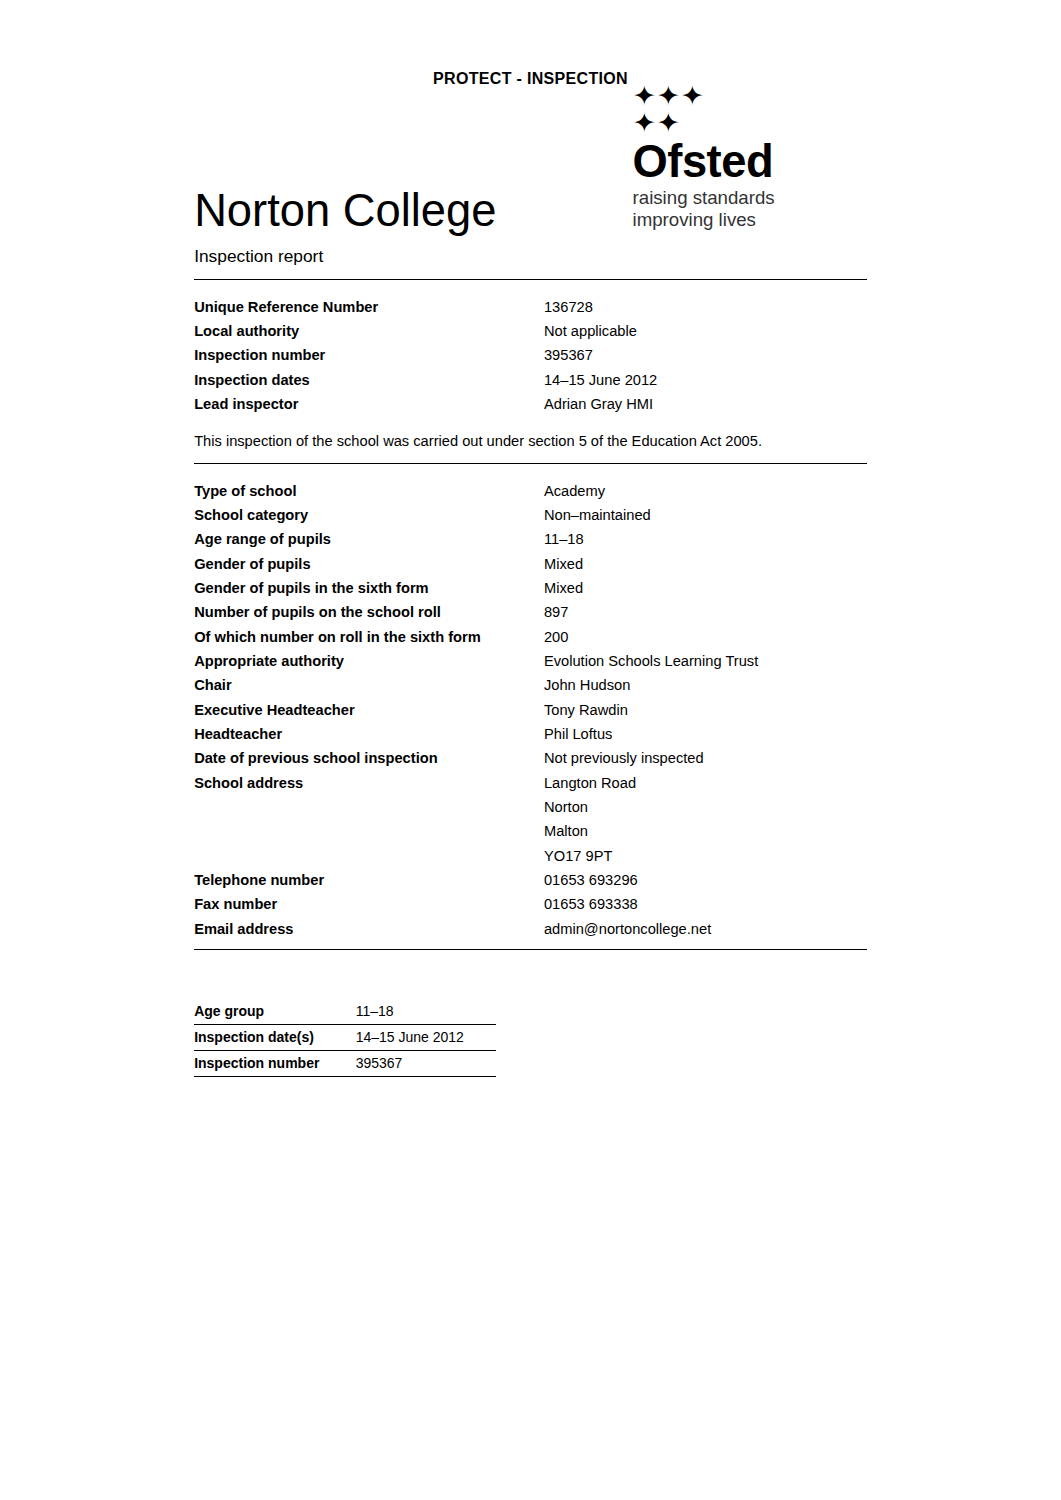PROTECT - INSPECTION
✦✦✦
✦✦
Ofsted
raising standards
improving lives
Norton College
Inspection report
| Unique Reference Number | 136728 |
| Local authority | Not applicable |
| Inspection number | 395367 |
| Inspection dates | 14–15 June 2012 |
| Lead inspector | Adrian Gray HMI |
This inspection of the school was carried out under section 5 of the Education Act 2005.
| Type of school | Academy |
| School category | Non–maintained |
| Age range of pupils | 11–18 |
| Gender of pupils | Mixed |
| Gender of pupils in the sixth form | Mixed |
| Number of pupils on the school roll | 897 |
| Of which number on roll in the sixth form | 200 |
| Appropriate authority | Evolution Schools Learning Trust |
| Chair | John Hudson |
| Executive Headteacher | Tony Rawdin |
| Headteacher | Phil Loftus |
| Date of previous school inspection | Not previously inspected |
| School address | Langton Road |
| | Norton |
| | Malton |
| | YO17 9PT |
| Telephone number | 01653 693296 |
| Fax number | 01653 693338 |
| Email address | admin@nortoncollege.net |
| Age group | 11–18 |
| Inspection date(s) | 14–15 June 2012 |
| Inspection number | 395367 |